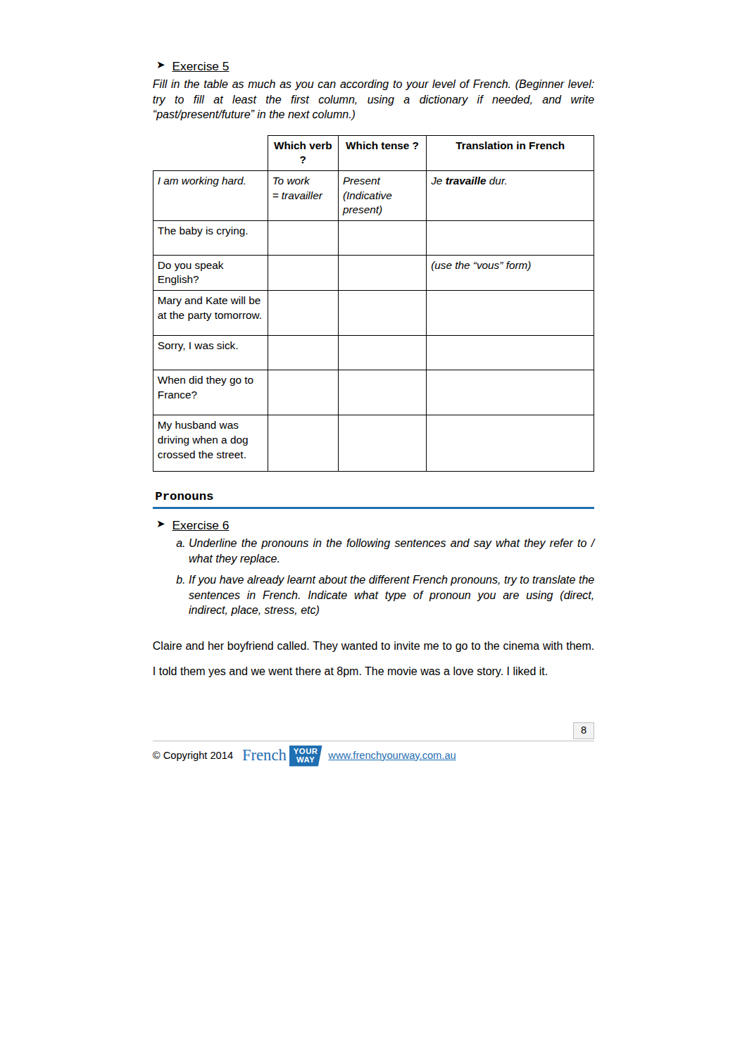➤Exercise 5
Fill in the table as much as you can according to your level of French. (Beginner level: try to fill at least the first column, using a dictionary if needed, and write “past/present/future” in the next column.)
| | Which verb ? | Which tense ? | Translation in French |
| --- | --- | --- | --- |
| I am working hard. | To work = travailler | Present (Indicative present) | Je travaille dur. |
| The baby is crying. | | | |
| Do you speak English? | | | (use the “vous” form) |
| Mary and Kate will be at the party tomorrow. | | | |
| Sorry, I was sick. | | | |
| When did they go to France? | | | |
| My husband was driving when a dog crossed the street. | | | |
Pronouns
➤Exercise 6
Underline the pronouns in the following sentences and say what they refer to / what they replace.
If you have already learnt about the different French pronouns, try to translate the sentences in French. Indicate what type of pronoun you are using (direct, indirect, place, stress, etc)
Claire and her boyfriend called. They wanted to invite me to go to the cinema with them. I told them yes and we went there at 8pm. The movie was a love story. I liked it.
8
© Copyright 2014 French YOUR WAY www.frenchyourway.com.au